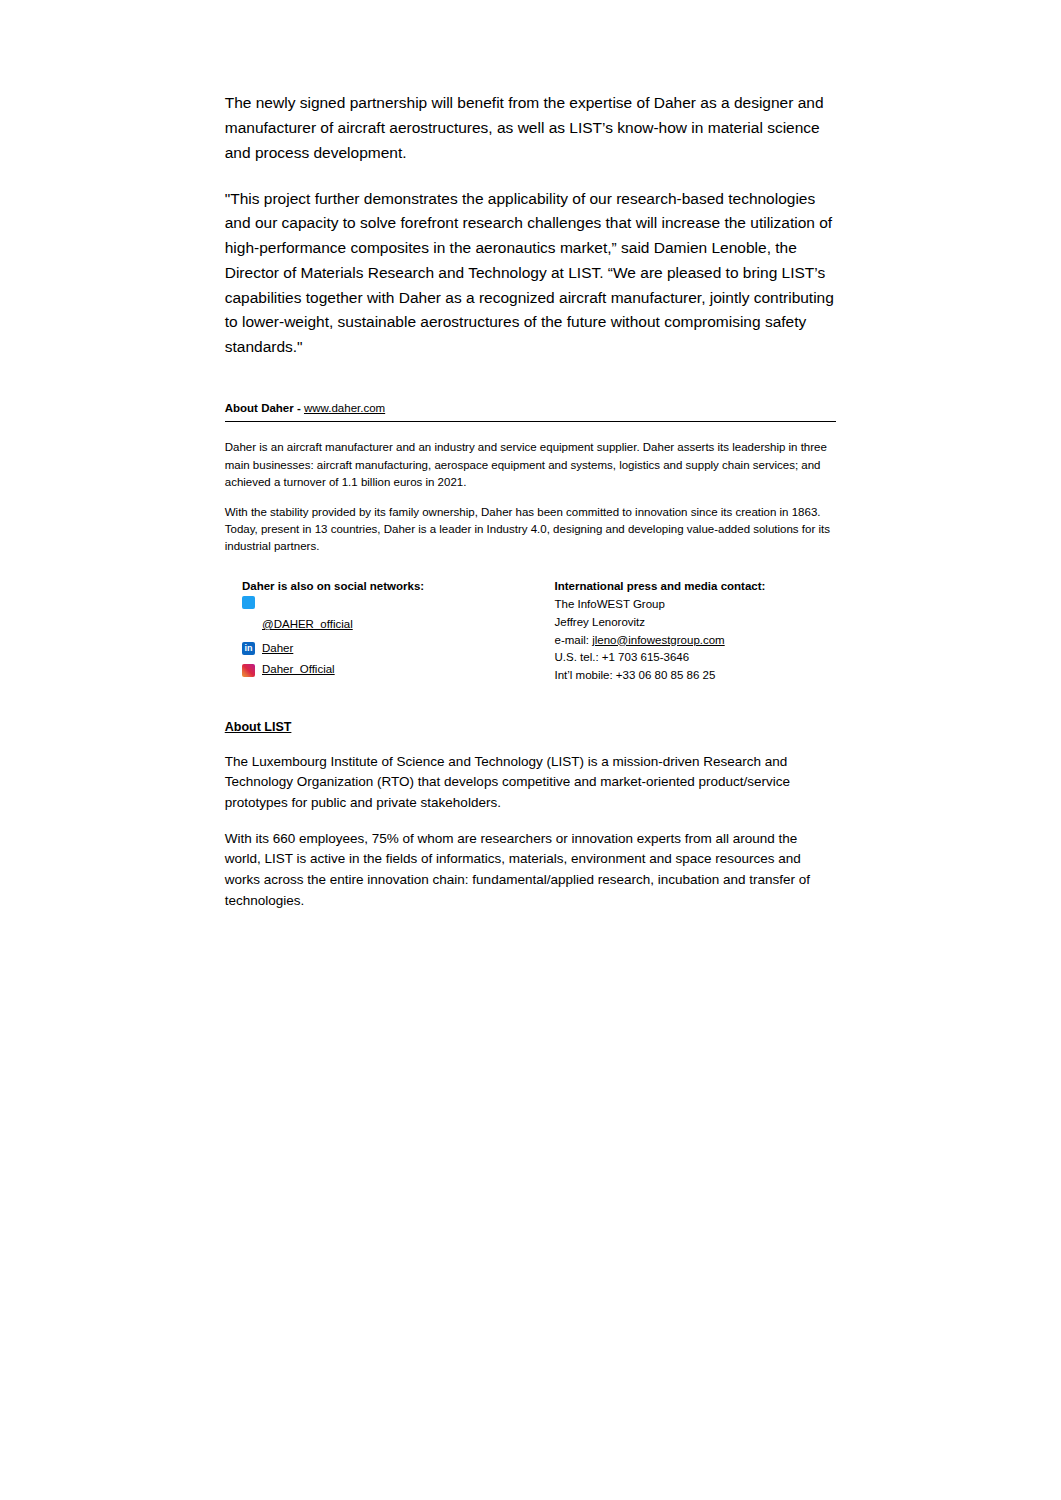The newly signed partnership will benefit from the expertise of Daher as a designer and manufacturer of aircraft aerostructures, as well as LIST’s know-how in material science and process development.
"This project further demonstrates the applicability of our research-based technologies and our capacity to solve forefront research challenges that will increase the utilization of high-performance composites in the aeronautics market,” said Damien Lenoble, the Director of Materials Research and Technology at LIST. “We are pleased to bring LIST’s capabilities together with Daher as a recognized aircraft manufacturer, jointly contributing to lower-weight, sustainable aerostructures of the future without compromising safety standards."
About Daher - www.daher.com
Daher is an aircraft manufacturer and an industry and service equipment supplier. Daher asserts its leadership in three main businesses: aircraft manufacturing, aerospace equipment and systems, logistics and supply chain services; and achieved a turnover of 1.1 billion euros in 2021.
With the stability provided by its family ownership, Daher has been committed to innovation since its creation in 1863. Today, present in 13 countries, Daher is a leader in Industry 4.0, designing and developing value-added solutions for its industrial partners.
| Daher is also on social networks: @DAHER_official in Daher Daher_Official | International press and media contact: The InfoWEST Group Jeffrey Lenorovitz e-mail: jleno@infowestgroup.com U.S. tel.: +1 703 615-3646 Int’l mobile: +33 06 80 85 86 25 |
About LIST
The Luxembourg Institute of Science and Technology (LIST) is a mission-driven Research and Technology Organization (RTO) that develops competitive and market-oriented product/service prototypes for public and private stakeholders.
With its 660 employees, 75% of whom are researchers or innovation experts from all around the world, LIST is active in the fields of informatics, materials, environment and space resources and works across the entire innovation chain: fundamental/applied research, incubation and transfer of technologies.